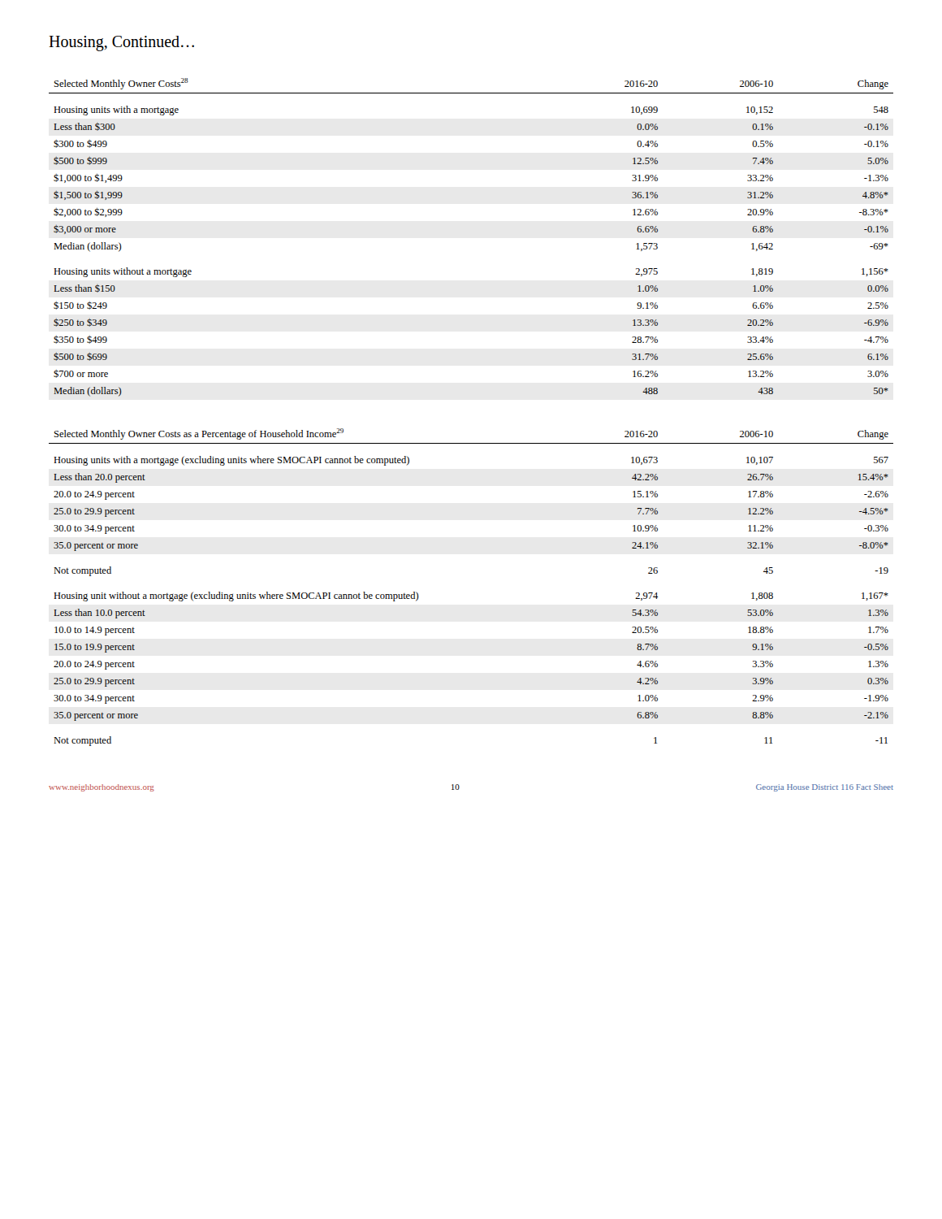Housing, Continued…
| Selected Monthly Owner Costs 28 | 2016-20 | 2006-10 | Change |
| --- | --- | --- | --- |
| Housing units with a mortgage | 10,699 | 10,152 | 548 |
| Less than $300 | 0.0% | 0.1% | -0.1% |
| $300 to $499 | 0.4% | 0.5% | -0.1% |
| $500 to $999 | 12.5% | 7.4% | 5.0% |
| $1,000 to $1,499 | 31.9% | 33.2% | -1.3% |
| $1,500 to $1,999 | 36.1% | 31.2% | 4.8%* |
| $2,000 to $2,999 | 12.6% | 20.9% | -8.3%* |
| $3,000 or more | 6.6% | 6.8% | -0.1% |
| Median (dollars) | 1,573 | 1,642 | -69* |
| Housing units without a mortgage | 2,975 | 1,819 | 1,156* |
| Less than $150 | 1.0% | 1.0% | 0.0% |
| $150 to $249 | 9.1% | 6.6% | 2.5% |
| $250 to $349 | 13.3% | 20.2% | -6.9% |
| $350 to $499 | 28.7% | 33.4% | -4.7% |
| $500 to $699 | 31.7% | 25.6% | 6.1% |
| $700 or more | 16.2% | 13.2% | 3.0% |
| Median (dollars) | 488 | 438 | 50* |
| Selected Monthly Owner Costs as a Percentage of Household Income 29 | 2016-20 | 2006-10 | Change |
| --- | --- | --- | --- |
| Housing units with a mortgage (excluding units where SMOCAPI cannot be computed) | 10,673 | 10,107 | 567 |
| Less than 20.0 percent | 42.2% | 26.7% | 15.4%* |
| 20.0 to 24.9 percent | 15.1% | 17.8% | -2.6% |
| 25.0 to 29.9 percent | 7.7% | 12.2% | -4.5%* |
| 30.0 to 34.9 percent | 10.9% | 11.2% | -0.3% |
| 35.0 percent or more | 24.1% | 32.1% | -8.0%* |
| Not computed | 26 | 45 | -19 |
| Housing unit without a mortgage (excluding units where SMOCAPI cannot be computed) | 2,974 | 1,808 | 1,167* |
| Less than 10.0 percent | 54.3% | 53.0% | 1.3% |
| 10.0 to 14.9 percent | 20.5% | 18.8% | 1.7% |
| 15.0 to 19.9 percent | 8.7% | 9.1% | -0.5% |
| 20.0 to 24.9 percent | 4.6% | 3.3% | 1.3% |
| 25.0 to 29.9 percent | 4.2% | 3.9% | 0.3% |
| 30.0 to 34.9 percent | 1.0% | 2.9% | -1.9% |
| 35.0 percent or more | 6.8% | 8.8% | -2.1% |
| Not computed | 1 | 11 | -11 |
www.neighborhoodnexus.org
10
Georgia House District 116 Fact Sheet